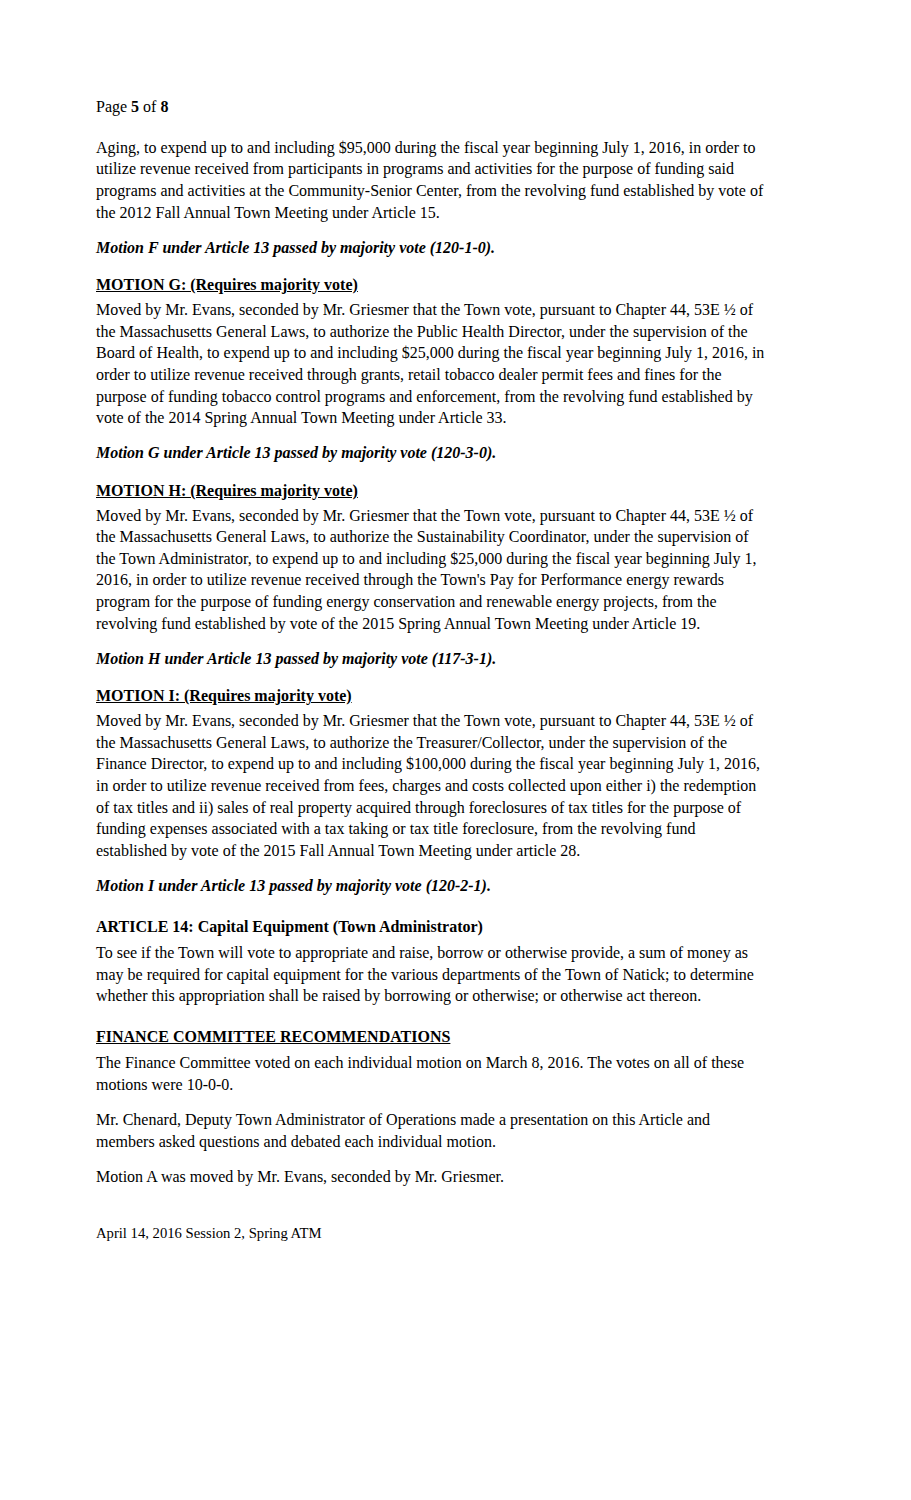Page 5 of 8
Aging, to expend up to and including $95,000 during the fiscal year beginning July 1, 2016, in order to utilize revenue received from participants in programs and activities for the purpose of funding said programs and activities at the Community-Senior Center, from the revolving fund established by vote of the 2012 Fall Annual Town Meeting under Article 15.
Motion F under Article 13 passed by majority vote (120-1-0).
MOTION G: (Requires majority vote)
Moved by Mr. Evans, seconded by Mr. Griesmer that the Town vote, pursuant to Chapter 44, 53E ½ of the Massachusetts General Laws, to authorize the Public Health Director, under the supervision of the Board of Health, to expend up to and including $25,000 during the fiscal year beginning July 1, 2016, in order to utilize revenue received through grants, retail tobacco dealer permit fees and fines for the purpose of funding tobacco control programs and enforcement, from the revolving fund established by vote of the 2014 Spring Annual Town Meeting under Article 33.
Motion G under Article 13 passed by majority vote (120-3-0).
MOTION H: (Requires majority vote)
Moved by Mr. Evans, seconded by Mr. Griesmer that the Town vote, pursuant to Chapter 44, 53E ½ of the Massachusetts General Laws, to authorize the Sustainability Coordinator, under the supervision of the Town Administrator, to expend up to and including $25,000 during the fiscal year beginning July 1, 2016, in order to utilize revenue received through the Town's Pay for Performance energy rewards program for the purpose of funding energy conservation and renewable energy projects, from the revolving fund established by vote of the 2015 Spring Annual Town Meeting under Article 19.
Motion H under Article 13 passed by majority vote (117-3-1).
MOTION I: (Requires majority vote)
Moved by Mr. Evans, seconded by Mr. Griesmer that the Town vote, pursuant to Chapter 44, 53E ½ of the Massachusetts General Laws, to authorize the Treasurer/Collector, under the supervision of the Finance Director, to expend up to and including $100,000 during the fiscal year beginning July 1, 2016, in order to utilize revenue received from fees, charges and costs collected upon either i) the redemption of tax titles and ii) sales of real property acquired through foreclosures of tax titles for the purpose of funding expenses associated with a tax taking or tax title foreclosure, from the revolving fund established by vote of the 2015 Fall Annual Town Meeting under article 28.
Motion I under Article 13 passed by majority vote (120-2-1).
ARTICLE 14: Capital Equipment (Town Administrator)
To see if the Town will vote to appropriate and raise, borrow or otherwise provide, a sum of money as may be required for capital equipment for the various departments of the Town of Natick; to determine whether this appropriation shall be raised by borrowing or otherwise; or otherwise act thereon.
FINANCE COMMITTEE RECOMMENDATIONS
The Finance Committee voted on each individual motion on March 8, 2016. The votes on all of these motions were 10-0-0.
Mr. Chenard, Deputy Town Administrator of Operations made a presentation on this Article and members asked questions and debated each individual motion.
Motion A was moved by Mr. Evans, seconded by Mr. Griesmer.
April 14, 2016 Session 2, Spring ATM